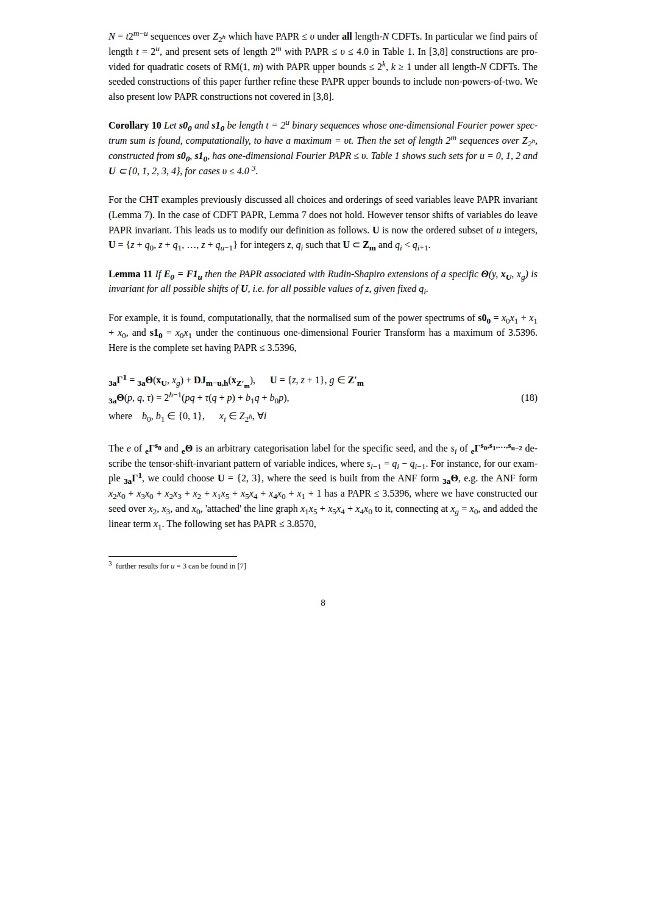N = t2m−u sequences over Z2h which have PAPR ≤ υ under all length-N CDFTs. In particular we find pairs of length t = 2u, and present sets of length 2m with PAPR ≤ υ ≤ 4.0 in Table 1. In [3,8] constructions are provided for quadratic cosets of RM(1, m) with PAPR upper bounds ≤ 2k, k ≥ 1 under all length-N CDFTs. The seeded constructions of this paper further refine these PAPR upper bounds to include non-powers-of-two. We also present low PAPR constructions not covered in [3,8].
Corollary 10 Let s00 and s10 be length t = 2u binary sequences whose one-dimensional Fourier power spectrum sum is found, computationally, to have a maximum = υt. Then the set of length 2m sequences over Z2h, constructed from s00, s10, has one-dimensional Fourier PAPR ≤ υ. Table 1 shows such sets for u = 0, 1, 2 and U ⊂ {0, 1, 2, 3, 4}, for cases υ ≤ 4.0 3.
For the CHT examples previously discussed all choices and orderings of seed variables leave PAPR invariant (Lemma 7). In the case of CDFT PAPR, Lemma 7 does not hold. However tensor shifts of variables do leave PAPR invariant. This leads us to modify our definition as follows. U is now the ordered subset of u integers, U = {z + q0, z + q1, …, z + qu−1} for integers z, qi such that U ⊂ Zm and qi < qi+1.
Lemma 11 If E0 = F1u then the PAPR associated with Rudin-Shapiro extensions of a specific Θ(y, xU, xg) is invariant for all possible shifts of U, i.e. for all possible values of z, given fixed qi.
For example, it is found, computationally, that the normalised sum of the power spectrums of s00 = x0x1 + x1 + x0, and s10 = x0x1 under the continuous one-dimensional Fourier Transform has a maximum of 3.5396. Here is the complete set having PAPR ≤ 3.5396,
| 3a Γ 1 = 3a Θ ( x U , x g ) + DJ m−u,h ( x Z′ m ), U = { z , z + 1}, g ∈ Z′ m | |
| 3a Θ ( p , q , τ ) = 2 h −1 ( pq + τ ( q + p ) + b 1 q + b 0 p ), | (18) |
| where b 0 , b 1 ∈ {0, 1}, x i ∈ Z 2 h , ∀ i | |
The e of eΓs0 and eΘ is an arbitrary categorisation label for the specific seed, and the si of eΓs0,s1,…,su−2 describe the tensor-shift-invariant pattern of variable indices, where si−1 = qi − qi−1. For instance, for our example 3aΓ1, we could choose U = {2, 3}, where the seed is built from the ANF form 3aΘ, e.g. the ANF form x2x0 + x3x0 + x2x3 + x2 + x1x5 + x5x4 + x4x0 + x1 + 1 has a PAPR ≤ 3.5396, where we have constructed our seed over x2, x3, and x0, 'attached' the line graph x1x5 + x5x4 + x4x0 to it, connecting at xg = x0, and added the linear term x1. The following set has PAPR ≤ 3.8570,
3 further results for u = 3 can be found in [7]
8